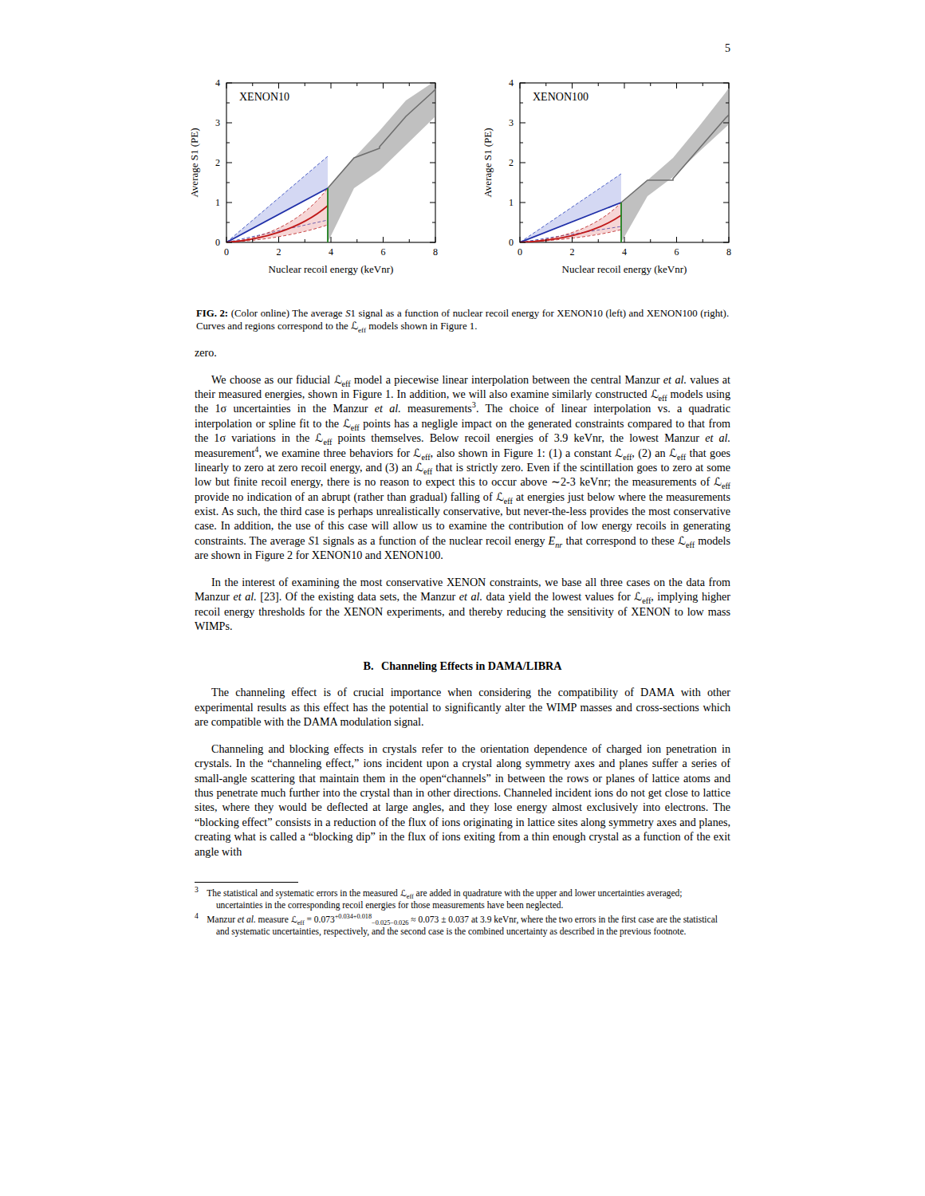5
0 2 4 6 8 0 1 2 3 4 Nuclear recoil energy (keVnr) Average S1 (PE) XENON10
0 2 4 6 8 0 1 2 3 4 Nuclear recoil energy (keVnr) Average S1 (PE) XENON100
FIG. 2: (Color online) The average S1 signal as a function of nuclear recoil energy for XENON10 (left) and XENON100 (right). Curves and regions correspond to the ℒeff models shown in Figure 1.
zero.
We choose as our fiducial ℒeff model a piecewise linear interpolation between the central Manzur et al. values at their measured energies, shown in Figure 1. In addition, we will also examine similarly constructed ℒeff models using the 1σ uncertainties in the Manzur et al. measurements3. The choice of linear interpolation vs. a quadratic interpolation or spline fit to the ℒeff points has a negligle impact on the generated constraints compared to that from the 1σ variations in the ℒeff points themselves. Below recoil energies of 3.9 keVnr, the lowest Manzur et al. measurement4, we examine three behaviors for ℒeff, also shown in Figure 1: (1) a constant ℒeff, (2) an ℒeff that goes linearly to zero at zero recoil energy, and (3) an ℒeff that is strictly zero. Even if the scintillation goes to zero at some low but finite recoil energy, there is no reason to expect this to occur above ∼2-3 keVnr; the measurements of ℒeff provide no indication of an abrupt (rather than gradual) falling of ℒeff at energies just below where the measurements exist. As such, the third case is perhaps unrealistically conservative, but never-the-less provides the most conservative case. In addition, the use of this case will allow us to examine the contribution of low energy recoils in generating constraints. The average S1 signals as a function of the nuclear recoil energy Enr that correspond to these ℒeff models are shown in Figure 2 for XENON10 and XENON100.
In the interest of examining the most conservative XENON constraints, we base all three cases on the data from Manzur et al. [23]. Of the existing data sets, the Manzur et al. data yield the lowest values for ℒeff, implying higher recoil energy thresholds for the XENON experiments, and thereby reducing the sensitivity of XENON to low mass WIMPs.
B. Channeling Effects in DAMA/LIBRA
The channeling effect is of crucial importance when considering the compatibility of DAMA with other experimental results as this effect has the potential to significantly alter the WIMP masses and cross-sections which are compatible with the DAMA modulation signal.
Channeling and blocking effects in crystals refer to the orientation dependence of charged ion penetration in crystals. In the “channeling effect,” ions incident upon a crystal along symmetry axes and planes suffer a series of small-angle scattering that maintain them in the open“channels” in between the rows or planes of lattice atoms and thus penetrate much further into the crystal than in other directions. Channeled incident ions do not get close to lattice sites, where they would be deflected at large angles, and they lose energy almost exclusively into electrons. The “blocking effect” consists in a reduction of the flux of ions originating in lattice sites along symmetry axes and planes, creating what is called a “blocking dip” in the flux of ions exiting from a thin enough crystal as a function of the exit angle with
3
The statistical and systematic errors in the measured ℒeff are added in quadrature with the upper and lower uncertainties averaged; uncertainties in the corresponding recoil energies for those measurements have been neglected.
4
Manzur et al. measure ℒeff = 0.073+0.034+0.018−0.025−0.026 ≈ 0.073 ± 0.037 at 3.9 keVnr, where the two errors in the first case are the statistical and systematic uncertainties, respectively, and the second case is the combined uncertainty as described in the previous footnote.